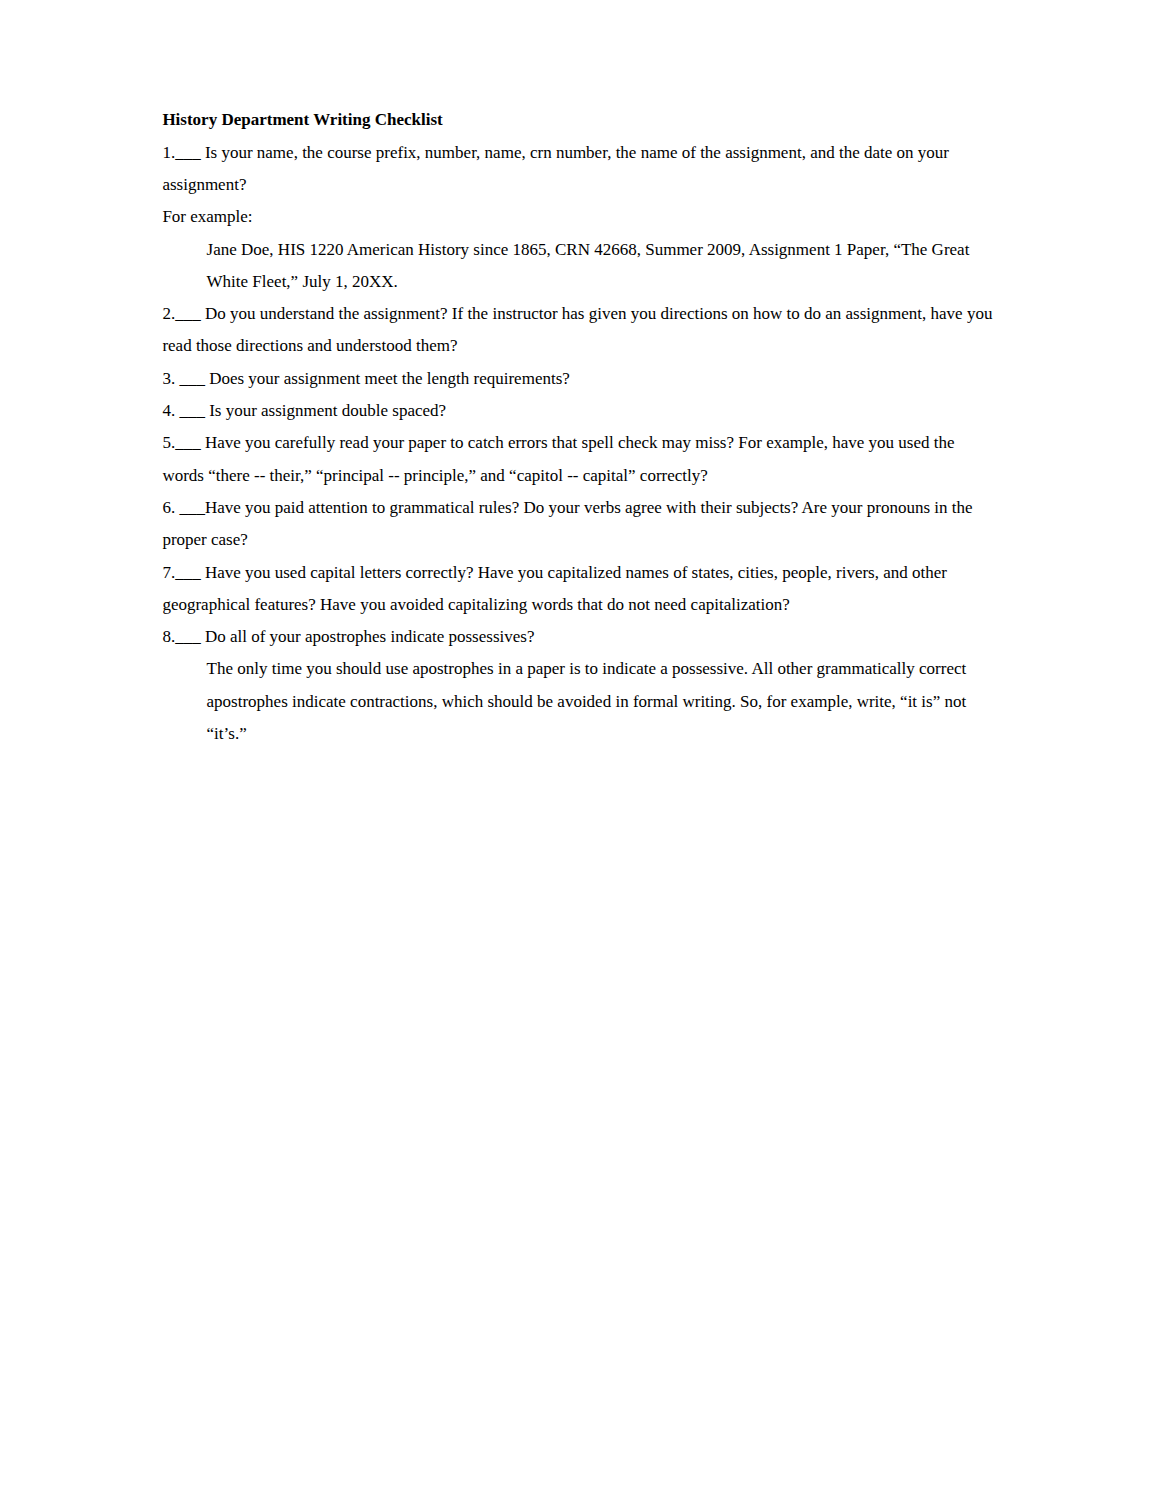History Department Writing Checklist
1.___ Is your name, the course prefix, number, name, crn number, the name of the assignment, and the date on your assignment?
For example:
Jane Doe, HIS 1220 American History since 1865, CRN 42668, Summer 2009, Assignment 1 Paper, “The Great White Fleet,” July 1, 20XX.
2.___ Do you understand the assignment? If the instructor has given you directions on how to do an assignment, have you read those directions and understood them?
3. ___ Does your assignment meet the length requirements?
4. ___ Is your assignment double spaced?
5.___ Have you carefully read your paper to catch errors that spell check may miss? For example, have you used the words “there -- their,” “principal -- principle,” and “capitol -- capital” correctly?
6. ___Have you paid attention to grammatical rules? Do your verbs agree with their subjects? Are your pronouns in the proper case?
7.___ Have you used capital letters correctly? Have you capitalized names of states, cities, people, rivers, and other geographical features? Have you avoided capitalizing words that do not need capitalization?
8.___ Do all of your apostrophes indicate possessives?
The only time you should use apostrophes in a paper is to indicate a possessive. All other grammatically correct apostrophes indicate contractions, which should be avoided in formal writing. So, for example, write, “it is” not “it’s.”